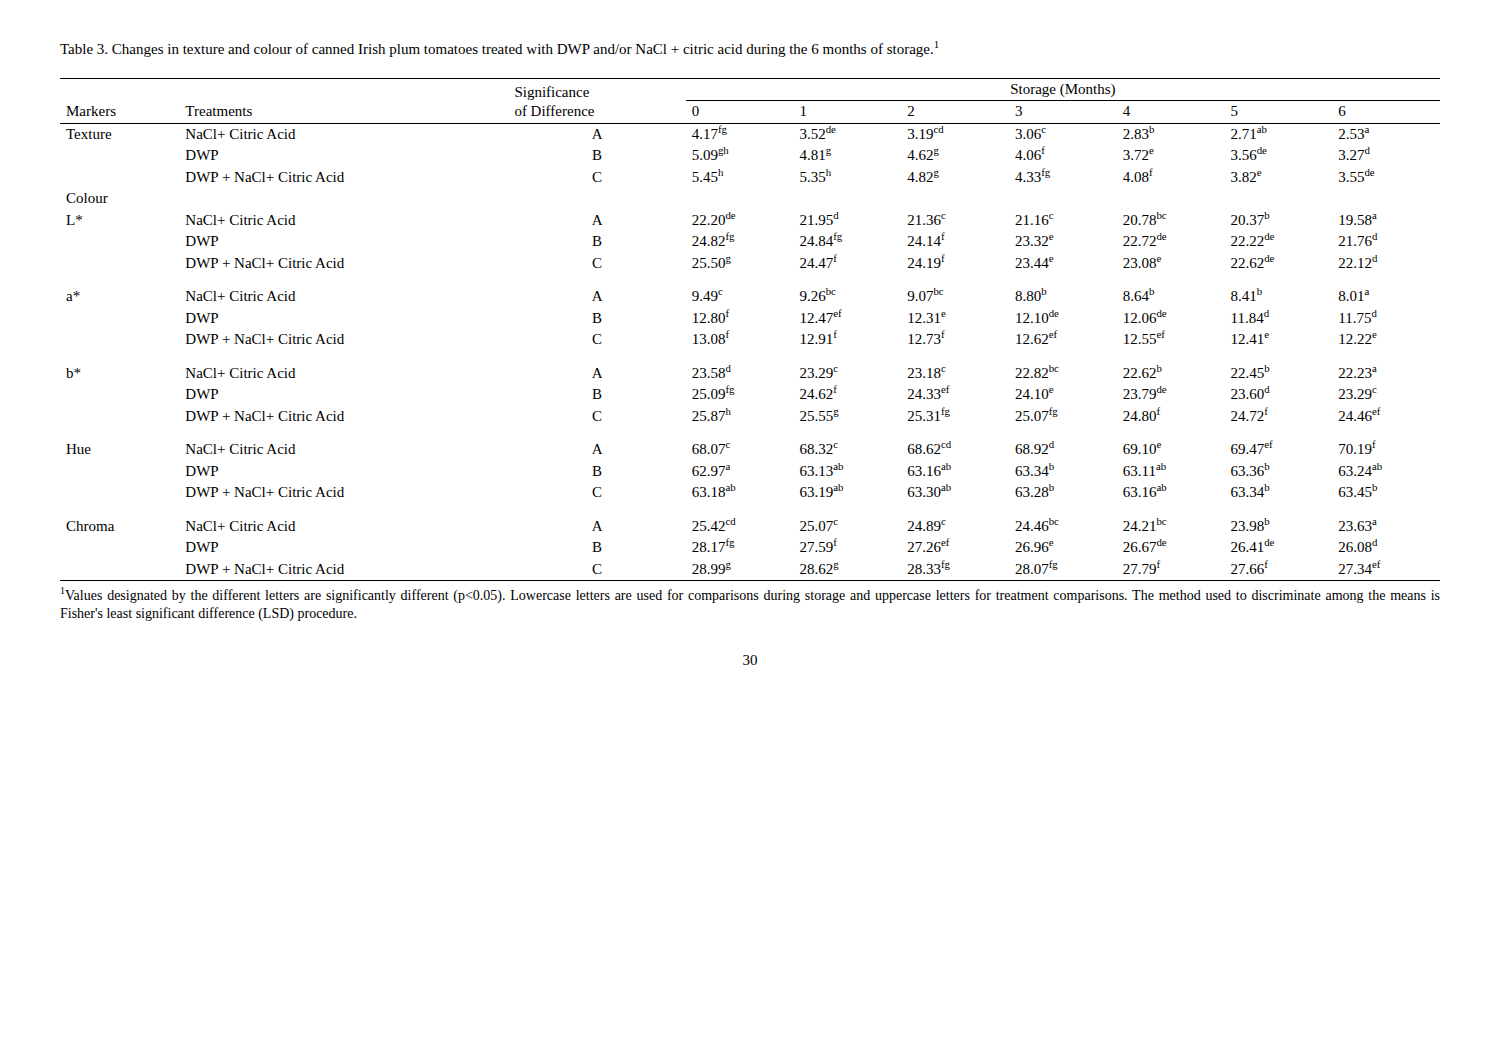Table 3. Changes in texture and colour of canned Irish plum tomatoes treated with DWP and/or NaCl + citric acid during the 6 months of storage.1
| Markers | Treatments | Significance of Difference | Storage (Months) |
| --- | --- | --- | --- |
| 0 | 1 | 2 | 3 | 4 | 5 | 6 |
| Texture | NaCl+ Citric Acid | A | 4.17 fg | 3.52 de | 3.19 cd | 3.06 c | 2.83 b | 2.71 ab | 2.53 a |
| | DWP | B | 5.09 gh | 4.81 g | 4.62 g | 4.06 f | 3.72 e | 3.56 de | 3.27 d |
| | DWP + NaCl+ Citric Acid | C | 5.45 h | 5.35 h | 4.82 g | 4.33 fg | 4.08 f | 3.82 e | 3.55 de |
| Colour | | | | | | | | | |
| L* | NaCl+ Citric Acid | A | 22.20 de | 21.95 d | 21.36 c | 21.16 c | 20.78 bc | 20.37 b | 19.58 a |
| | DWP | B | 24.82 fg | 24.84 fg | 24.14 f | 23.32 e | 22.72 de | 22.22 de | 21.76 d |
| | DWP + NaCl+ Citric Acid | C | 25.50 g | 24.47 f | 24.19 f | 23.44 e | 23.08 e | 22.62 de | 22.12 d |
| a* | NaCl+ Citric Acid | A | 9.49 c | 9.26 bc | 9.07 bc | 8.80 b | 8.64 b | 8.41 b | 8.01 a |
| | DWP | B | 12.80 f | 12.47 ef | 12.31 e | 12.10 de | 12.06 de | 11.84 d | 11.75 d |
| | DWP + NaCl+ Citric Acid | C | 13.08 f | 12.91 f | 12.73 f | 12.62 ef | 12.55 ef | 12.41 e | 12.22 e |
| b* | NaCl+ Citric Acid | A | 23.58 d | 23.29 c | 23.18 c | 22.82 bc | 22.62 b | 22.45 b | 22.23 a |
| | DWP | B | 25.09 fg | 24.62 f | 24.33 ef | 24.10 e | 23.79 de | 23.60 d | 23.29 c |
| | DWP + NaCl+ Citric Acid | C | 25.87 h | 25.55 g | 25.31 fg | 25.07 fg | 24.80 f | 24.72 f | 24.46 ef |
| Hue | NaCl+ Citric Acid | A | 68.07 c | 68.32 c | 68.62 cd | 68.92 d | 69.10 e | 69.47 ef | 70.19 f |
| | DWP | B | 62.97 a | 63.13 ab | 63.16 ab | 63.34 b | 63.11 ab | 63.36 b | 63.24 ab |
| | DWP + NaCl+ Citric Acid | C | 63.18 ab | 63.19 ab | 63.30 ab | 63.28 b | 63.16 ab | 63.34 b | 63.45 b |
| Chroma | NaCl+ Citric Acid | A | 25.42 cd | 25.07 c | 24.89 c | 24.46 bc | 24.21 bc | 23.98 b | 23.63 a |
| | DWP | B | 28.17 fg | 27.59 f | 27.26 ef | 26.96 e | 26.67 de | 26.41 de | 26.08 d |
| | DWP + NaCl+ Citric Acid | C | 28.99 g | 28.62 g | 28.33 fg | 28.07 fg | 27.79 f | 27.66 f | 27.34 ef |
1Values designated by the different letters are significantly different (p<0.05). Lowercase letters are used for comparisons during storage and uppercase letters for treatment comparisons. The method used to discriminate among the means is Fisher's least significant difference (LSD) procedure.
30